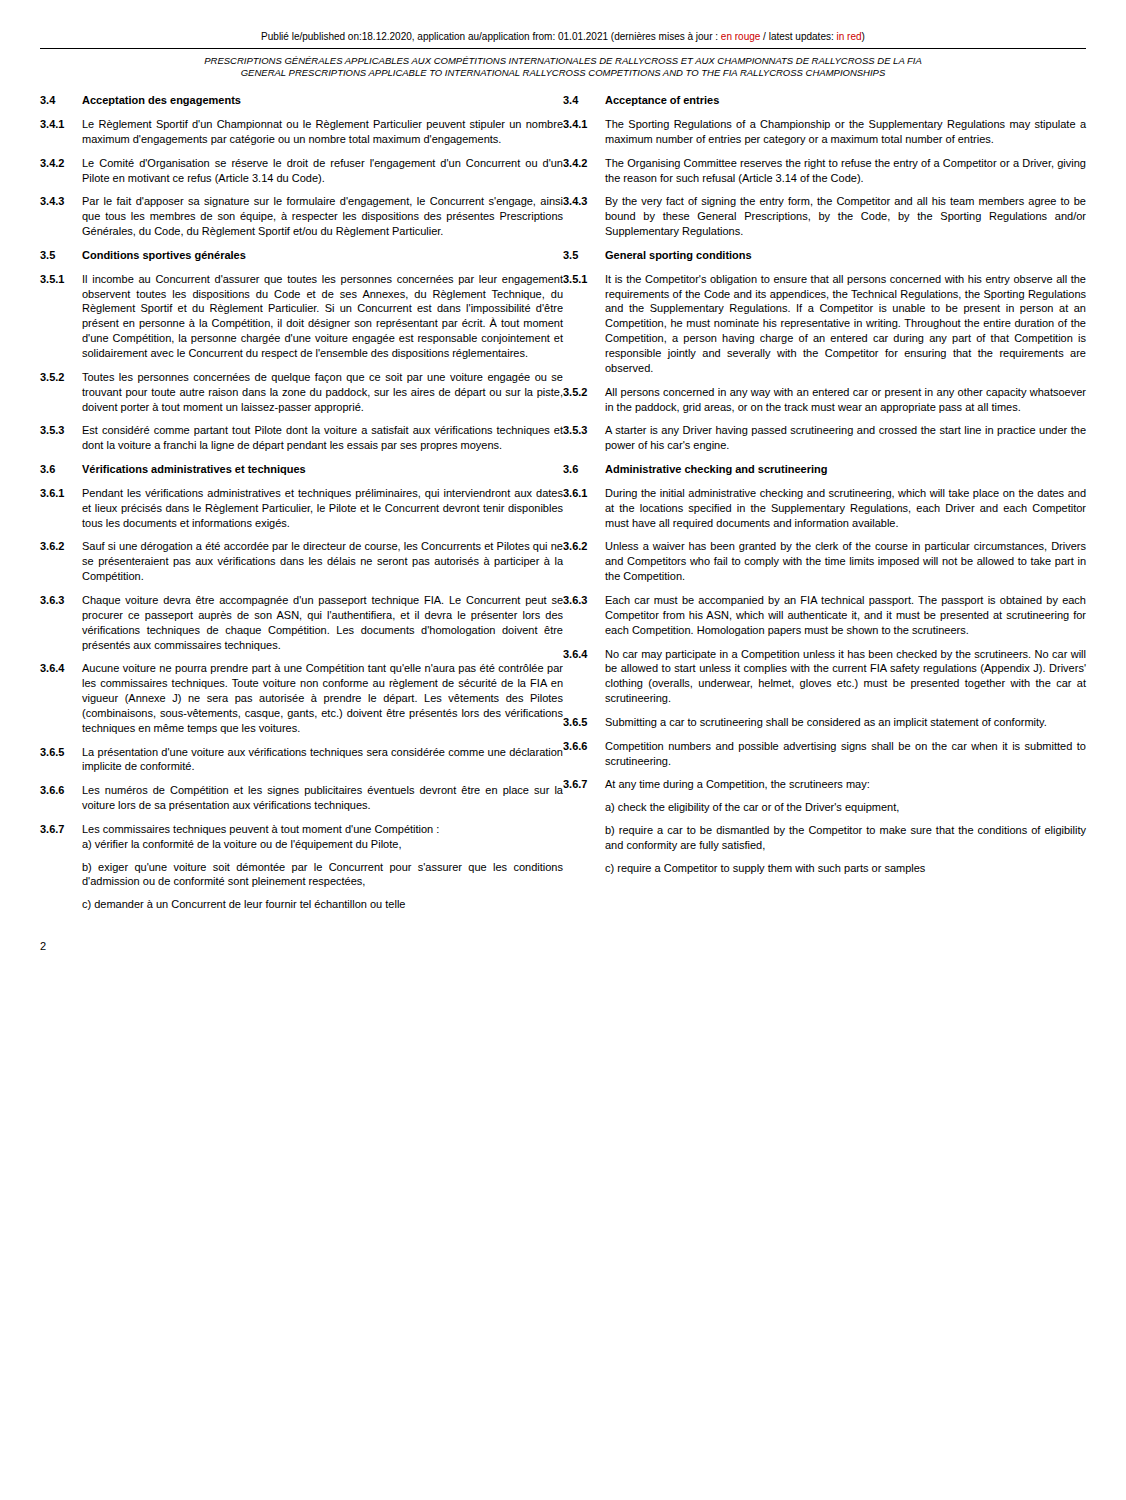Publié le/published on:18.12.2020, application au/application from: 01.01.2021 (dernières mises à jour : en rouge / latest updates: in red)
PRESCRIPTIONS GÉNÉRALES APPLICABLES AUX COMPÉTITIONS INTERNATIONALES DE RALLYCROSS ET AUX CHAMPIONNATS DE RALLYCROSS DE LA FIA
GENERAL PRESCRIPTIONS APPLICABLE TO INTERNATIONAL RALLYCROSS COMPETITIONS AND TO THE FIA RALLYCROSS CHAMPIONSHIPS
| / 3.4 / Acceptation des engagements / / 3.4.1 / Le Règlement Sportif d'un Championnat ou le Règlement Particulier peuvent stipuler un nombre maximum d'engagements par catégorie ou un nombre total maximum d'engagements. / / 3.4.2 / Le Comité d'Organisation se réserve le droit de refuser l'engagement d'un Concurrent ou d'un Pilote en motivant ce refus (Article 3.14 du Code). / / 3.4.3 / Par le fait d'apposer sa signature sur le formulaire d'engagement, le Concurrent s'engage, ainsi que tous les membres de son équipe, à respecter les dispositions des présentes Prescriptions Générales, du Code, du Règlement Sportif et/ou du Règlement Particulier. / / 3.5 / Conditions sportives générales / / 3.5.1 / Il incombe au Concurrent d'assurer que toutes les personnes concernées par leur engagement observent toutes les dispositions du Code et de ses Annexes, du Règlement Technique, du Règlement Sportif et du Règlement Particulier. Si un Concurrent est dans l'impossibilité d'être présent en personne à la Compétition, il doit désigner son représentant par écrit. À tout moment d'une Compétition, la personne chargée d'une voiture engagée est responsable conjointement et solidairement avec le Concurrent du respect de l'ensemble des dispositions réglementaires. / / 3.5.2 / Toutes les personnes concernées de quelque façon que ce soit par une voiture engagée ou se trouvant pour toute autre raison dans la zone du paddock, sur les aires de départ ou sur la piste, doivent porter à tout moment un laissez-passer approprié. / / 3.5.3 / Est considéré comme partant tout Pilote dont la voiture a satisfait aux vérifications techniques et dont la voiture a franchi la ligne de départ pendant les essais par ses propres moyens. / / 3.6 / Vérifications administratives et techniques / / 3.6.1 / Pendant les vérifications administratives et techniques préliminaires, qui interviendront aux dates et lieux précisés dans le Règlement Particulier, le Pilote et le Concurrent devront tenir disponibles tous les documents et informations exigés. / / 3.6.2 / Sauf si une dérogation a été accordée par le directeur de course, les Concurrents et Pilotes qui ne se présenteraient pas aux vérifications dans les délais ne seront pas autorisés à participer à la Compétition. / / 3.6.3 / Chaque voiture devra être accompagnée d'un passeport technique FIA. Le Concurrent peut se procurer ce passeport auprès de son ASN, qui l'authentifiera, et il devra le présenter lors des vérifications techniques de chaque Compétition. Les documents d'homologation doivent être présentés aux commissaires techniques. / / 3.6.4 / Aucune voiture ne pourra prendre part à une Compétition tant qu'elle n'aura pas été contrôlée par les commissaires techniques. Toute voiture non conforme au règlement de sécurité de la FIA en vigueur (Annexe J) ne sera pas autorisée à prendre le départ. Les vêtements des Pilotes (combinaisons, sous-vêtements, casque, gants, etc.) doivent être présentés lors des vérifications techniques en même temps que les voitures. / / 3.6.5 / La présentation d'une voiture aux vérifications techniques sera considérée comme une déclaration implicite de conformité. / / 3.6.6 / Les numéros de Compétition et les signes publicitaires éventuels devront être en place sur la voiture lors de sa présentation aux vérifications techniques. / / 3.6.7 / Les commissaires techniques peuvent à tout moment d'une Compétition : a) vérifier la conformité de la voiture ou de l'équipement du Pilote, b) exiger qu'une voiture soit démontée par le Concurrent pour s'assurer que les conditions d'admission ou de conformité sont pleinement respectées, c) demander à un Concurrent de leur fournir tel échantillon ou telle / | / 3.4 / Acceptance of entries / / 3.4.1 / The Sporting Regulations of a Championship or the Supplementary Regulations may stipulate a maximum number of entries per category or a maximum total number of entries. / / 3.4.2 / The Organising Committee reserves the right to refuse the entry of a Competitor or a Driver, giving the reason for such refusal (Article 3.14 of the Code). / / 3.4.3 / By the very fact of signing the entry form, the Competitor and all his team members agree to be bound by these General Prescriptions, by the Code, by the Sporting Regulations and/or Supplementary Regulations. / / 3.5 / General sporting conditions / / 3.5.1 / It is the Competitor's obligation to ensure that all persons concerned with his entry observe all the requirements of the Code and its appendices, the Technical Regulations, the Sporting Regulations and the Supplementary Regulations. If a Competitor is unable to be present in person at an Competition, he must nominate his representative in writing. Throughout the entire duration of the Competition, a person having charge of an entered car during any part of that Competition is responsible jointly and severally with the Competitor for ensuring that the requirements are observed. / / 3.5.2 / All persons concerned in any way with an entered car or present in any other capacity whatsoever in the paddock, grid areas, or on the track must wear an appropriate pass at all times. / / 3.5.3 / A starter is any Driver having passed scrutineering and crossed the start line in practice under the power of his car's engine. / / 3.6 / Administrative checking and scrutineering / / 3.6.1 / During the initial administrative checking and scrutineering, which will take place on the dates and at the locations specified in the Supplementary Regulations, each Driver and each Competitor must have all required documents and information available. / / 3.6.2 / Unless a waiver has been granted by the clerk of the course in particular circumstances, Drivers and Competitors who fail to comply with the time limits imposed will not be allowed to take part in the Competition. / / 3.6.3 / Each car must be accompanied by an FIA technical passport. The passport is obtained by each Competitor from his ASN, which will authenticate it, and it must be presented at scrutineering for each Competition. Homologation papers must be shown to the scrutineers. / / 3.6.4 / No car may participate in a Competition unless it has been checked by the scrutineers. No car will be allowed to start unless it complies with the current FIA safety regulations (Appendix J). Drivers' clothing (overalls, underwear, helmet, gloves etc.) must be presented together with the car at scrutineering. / / 3.6.5 / Submitting a car to scrutineering shall be considered as an implicit statement of conformity. / / 3.6.6 / Competition numbers and possible advertising signs shall be on the car when it is submitted to scrutineering. / / 3.6.7 / At any time during a Competition, the scrutineers may: a) check the eligibility of the car or of the Driver's equipment, b) require a car to be dismantled by the Competitor to make sure that the conditions of eligibility and conformity are fully satisfied, c) require a Competitor to supply them with such parts or samples / |
2